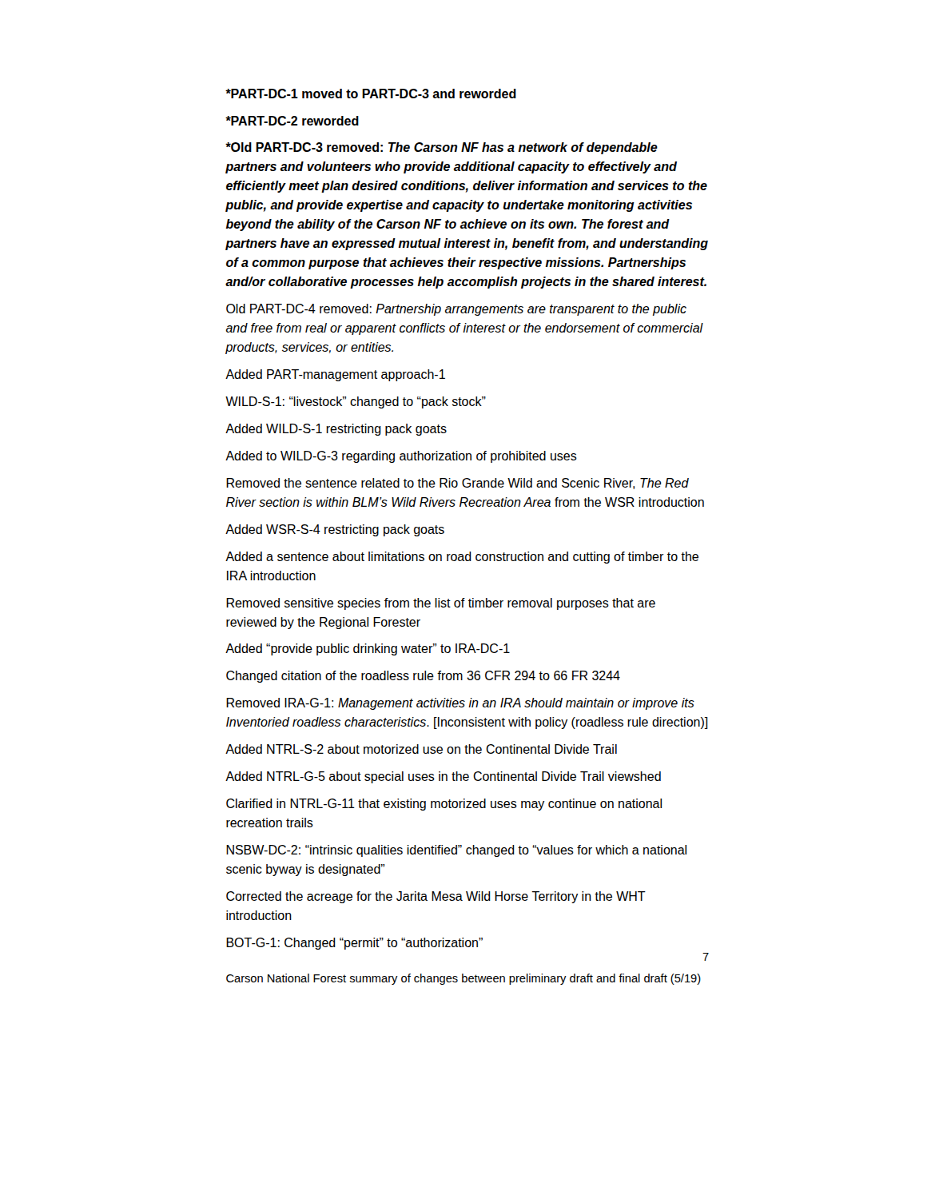*PART-DC-1 moved to PART-DC-3 and reworded
*PART-DC-2 reworded
*Old PART-DC-3 removed: The Carson NF has a network of dependable partners and volunteers who provide additional capacity to effectively and efficiently meet plan desired conditions, deliver information and services to the public, and provide expertise and capacity to undertake monitoring activities beyond the ability of the Carson NF to achieve on its own. The forest and partners have an expressed mutual interest in, benefit from, and understanding of a common purpose that achieves their respective missions. Partnerships and/or collaborative processes help accomplish projects in the shared interest.
Old PART-DC-4 removed: Partnership arrangements are transparent to the public and free from real or apparent conflicts of interest or the endorsement of commercial products, services, or entities.
Added PART-management approach-1
WILD-S-1: “livestock” changed to “pack stock”
Added WILD-S-1 restricting pack goats
Added to WILD-G-3 regarding authorization of prohibited uses
Removed the sentence related to the Rio Grande Wild and Scenic River, The Red River section is within BLM’s Wild Rivers Recreation Area from the WSR introduction
Added WSR-S-4 restricting pack goats
Added a sentence about limitations on road construction and cutting of timber to the IRA introduction
Removed sensitive species from the list of timber removal purposes that are reviewed by the Regional Forester
Added “provide public drinking water” to IRA-DC-1
Changed citation of the roadless rule from 36 CFR 294 to 66 FR 3244
Removed IRA-G-1: Management activities in an IRA should maintain or improve its Inventoried roadless characteristics. [Inconsistent with policy (roadless rule direction)]
Added NTRL-S-2 about motorized use on the Continental Divide Trail
Added NTRL-G-5 about special uses in the Continental Divide Trail viewshed
Clarified in NTRL-G-11 that existing motorized uses may continue on national recreation trails
NSBW-DC-2: “intrinsic qualities identified” changed to “values for which a national scenic byway is designated”
Corrected the acreage for the Jarita Mesa Wild Horse Territory in the WHT introduction
BOT-G-1: Changed “permit” to “authorization”
7
Carson National Forest summary of changes between preliminary draft and final draft (5/19)